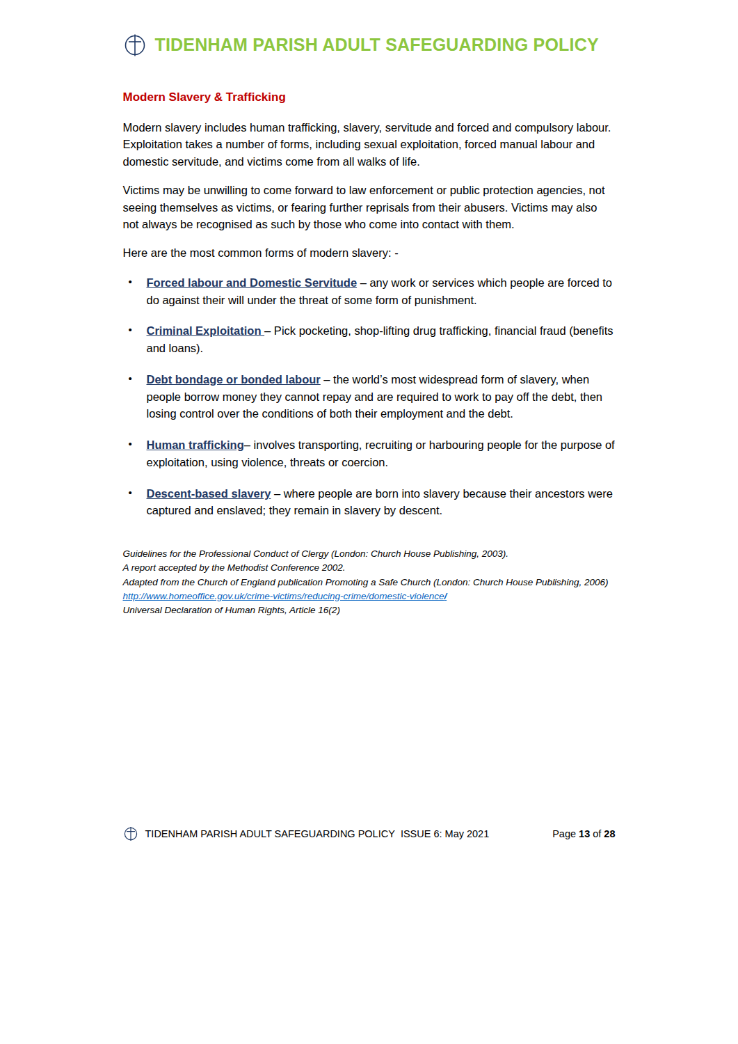TIDENHAM PARISH ADULT SAFEGUARDING POLICY
Modern Slavery & Trafficking
Modern slavery includes human trafficking, slavery, servitude and forced and compulsory labour. Exploitation takes a number of forms, including sexual exploitation, forced manual labour and domestic servitude, and victims come from all walks of life.
Victims may be unwilling to come forward to law enforcement or public protection agencies, not seeing themselves as victims, or fearing further reprisals from their abusers. Victims may also not always be recognised as such by those who come into contact with them.
Here are the most common forms of modern slavery: -
Forced labour and Domestic Servitude – any work or services which people are forced to do against their will under the threat of some form of punishment.
Criminal Exploitation – Pick pocketing, shop-lifting drug trafficking, financial fraud (benefits and loans).
Debt bondage or bonded labour – the world’s most widespread form of slavery, when people borrow money they cannot repay and are required to work to pay off the debt, then losing control over the conditions of both their employment and the debt.
Human trafficking– involves transporting, recruiting or harbouring people for the purpose of exploitation, using violence, threats or coercion.
Descent-based slavery – where people are born into slavery because their ancestors were captured and enslaved; they remain in slavery by descent.
Guidelines for the Professional Conduct of Clergy (London: Church House Publishing, 2003).
A report accepted by the Methodist Conference 2002.
Adapted from the Church of England publication Promoting a Safe Church (London: Church House Publishing, 2006)
http://www.homeoffice.gov.uk/crime-victims/reducing-crime/domestic-violence/
Universal Declaration of Human Rights, Article 16(2)
TIDENHAM PARISH ADULT SAFEGUARDING POLICY ISSUE 6: May 2021
Page 13 of 28